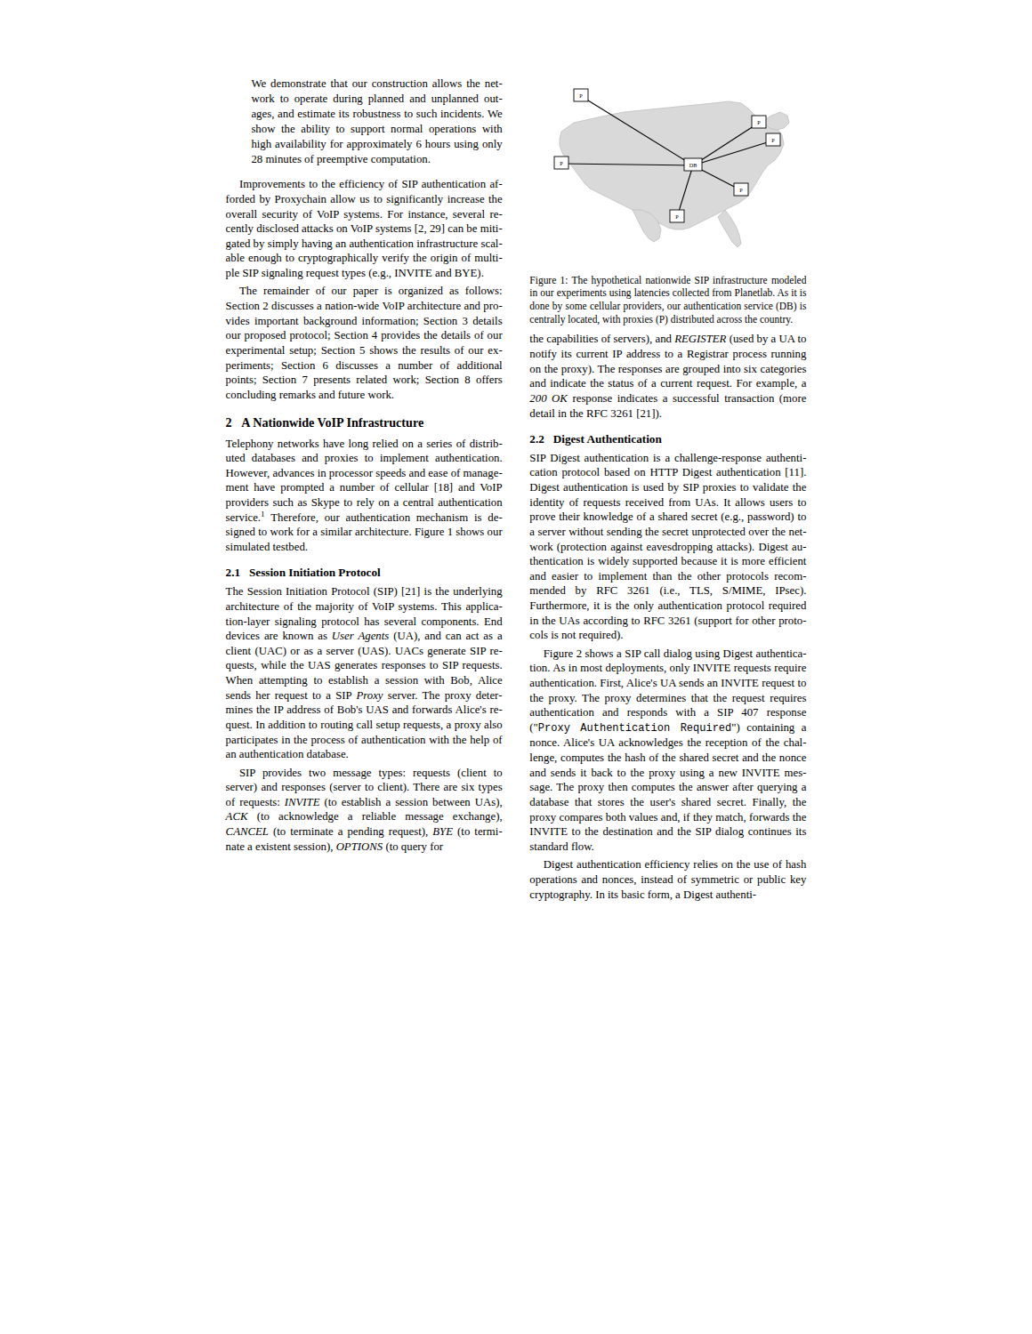We demonstrate that our construction allows the network to operate during planned and unplanned outages, and estimate its robustness to such incidents. We show the ability to support normal operations with high availability for approximately 6 hours using only 28 minutes of preemptive computation.
Improvements to the efficiency of SIP authentication afforded by Proxychain allow us to significantly increase the overall security of VoIP systems. For instance, several recently disclosed attacks on VoIP systems [2, 29] can be mitigated by simply having an authentication infrastructure scalable enough to cryptographically verify the origin of multiple SIP signaling request types (e.g., INVITE and BYE).
The remainder of our paper is organized as follows: Section 2 discusses a nation-wide VoIP architecture and provides important background information; Section 3 details our proposed protocol; Section 4 provides the details of our experimental setup; Section 5 shows the results of our experiments; Section 6 discusses a number of additional points; Section 7 presents related work; Section 8 offers concluding remarks and future work.
2 A Nationwide VoIP Infrastructure
Telephony networks have long relied on a series of distributed databases and proxies to implement authentication. However, advances in processor speeds and ease of management have prompted a number of cellular [18] and VoIP providers such as Skype to rely on a central authentication service.1 Therefore, our authentication mechanism is designed to work for a similar architecture. Figure 1 shows our simulated testbed.
2.1 Session Initiation Protocol
The Session Initiation Protocol (SIP) [21] is the underlying architecture of the majority of VoIP systems. This application-layer signaling protocol has several components. End devices are known as User Agents (UA), and can act as a client (UAC) or as a server (UAS). UACs generate SIP requests, while the UAS generates responses to SIP requests. When attempting to establish a session with Bob, Alice sends her request to a SIP Proxy server. The proxy determines the IP address of Bob's UAS and forwards Alice's request. In addition to routing call setup requests, a proxy also participates in the process of authentication with the help of an authentication database.
SIP provides two message types: requests (client to server) and responses (server to client). There are six types of requests: INVITE (to establish a session between UAs), ACK (to acknowledge a reliable message exchange), CANCEL (to terminate a pending request), BYE (to terminate a existent session), OPTIONS (to query for
DB P P P P P P
Figure 1: The hypothetical nationwide SIP infrastructure modeled in our experiments using latencies collected from Planetlab. As it is done by some cellular providers, our authentication service (DB) is centrally located, with proxies (P) distributed across the country.
the capabilities of servers), and REGISTER (used by a UA to notify its current IP address to a Registrar process running on the proxy). The responses are grouped into six categories and indicate the status of a current request. For example, a 200 OK response indicates a successful transaction (more detail in the RFC 3261 [21]).
2.2 Digest Authentication
SIP Digest authentication is a challenge-response authentication protocol based on HTTP Digest authentication [11]. Digest authentication is used by SIP proxies to validate the identity of requests received from UAs. It allows users to prove their knowledge of a shared secret (e.g., password) to a server without sending the secret unprotected over the network (protection against eavesdropping attacks). Digest authentication is widely supported because it is more efficient and easier to implement than the other protocols recommended by RFC 3261 (i.e., TLS, S/MIME, IPsec). Furthermore, it is the only authentication protocol required in the UAs according to RFC 3261 (support for other protocols is not required).
Figure 2 shows a SIP call dialog using Digest authentication. As in most deployments, only INVITE requests require authentication. First, Alice's UA sends an INVITE request to the proxy. The proxy determines that the request requires authentication and responds with a SIP 407 response ("Proxy Authentication Required") containing a nonce. Alice's UA acknowledges the reception of the challenge, computes the hash of the shared secret and the nonce and sends it back to the proxy using a new INVITE message. The proxy then computes the answer after querying a database that stores the user's shared secret. Finally, the proxy compares both values and, if they match, forwards the INVITE to the destination and the SIP dialog continues its standard flow.
Digest authentication efficiency relies on the use of hash operations and nonces, instead of symmetric or public key cryptography. In its basic form, a Digest authenti-